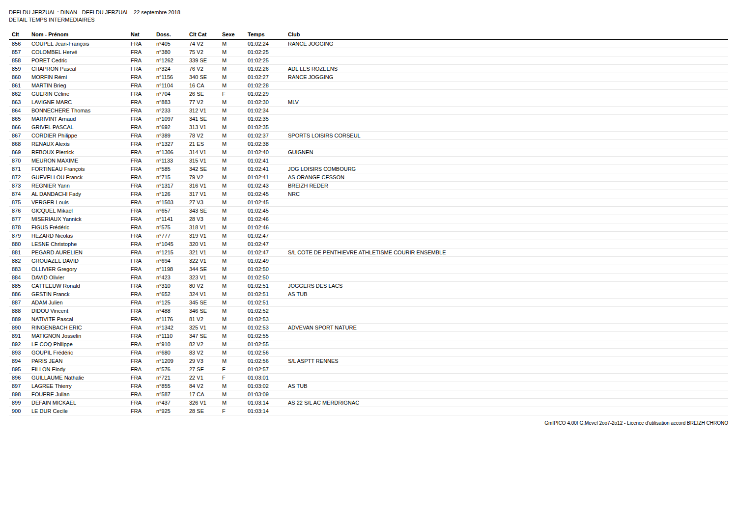DEFI DU JERZUAL : DINAN - DEFI DU JERZUAL - 22 septembre 2018
DETAIL TEMPS INTERMEDIAIRES
| Clt | Nom - Prénom | Nat | Doss. | Clt Cat | Sexe | Temps | Club |
| --- | --- | --- | --- | --- | --- | --- | --- |
| 856 | COUPEL Jean-François | FRA | n°405 | 74 V2 | M | 01:02:24 | RANCE JOGGING |
| 857 | COLOMBEL Hervé | FRA | n°380 | 75 V2 | M | 01:02:25 | |
| 858 | PORET Cedric | FRA | n°1262 | 339 SE | M | 01:02:25 | |
| 859 | CHAPRON Pascal | FRA | n°324 | 76 V2 | M | 01:02:26 | ADL LES ROZEENS |
| 860 | MORFIN Rémi | FRA | n°1156 | 340 SE | M | 01:02:27 | RANCE JOGGING |
| 861 | MARTIN Brieg | FRA | n°1104 | 16 CA | M | 01:02:28 | |
| 862 | GUERIN Céline | FRA | n°704 | 26 SE | F | 01:02:29 | |
| 863 | LAVIGNE MARC | FRA | n°883 | 77 V2 | M | 01:02:30 | MLV |
| 864 | BONNECHERE Thomas | FRA | n°233 | 312 V1 | M | 01:02:34 | |
| 865 | MARIVINT Arnaud | FRA | n°1097 | 341 SE | M | 01:02:35 | |
| 866 | GRIVEL PASCAL | FRA | n°692 | 313 V1 | M | 01:02:35 | |
| 867 | CORDIER Philippe | FRA | n°389 | 78 V2 | M | 01:02:37 | SPORTS LOISIRS CORSEUL |
| 868 | RENAUX Alexis | FRA | n°1327 | 21 ES | M | 01:02:38 | |
| 869 | REBOUX Pierrick | FRA | n°1306 | 314 V1 | M | 01:02:40 | GUIGNEN |
| 870 | MEURON MAXIME | FRA | n°1133 | 315 V1 | M | 01:02:41 | |
| 871 | FORTINEAU François | FRA | n°585 | 342 SE | M | 01:02:41 | JOG LOISIRS COMBOURG |
| 872 | GUEVELLOU Franck | FRA | n°715 | 79 V2 | M | 01:02:41 | AS ORANGE CESSON |
| 873 | REGNIER Yann | FRA | n°1317 | 316 V1 | M | 01:02:43 | BREIZH REDER |
| 874 | AL DANDACHI Fady | FRA | n°126 | 317 V1 | M | 01:02:45 | NRC |
| 875 | VERGER Louis | FRA | n°1503 | 27 V3 | M | 01:02:45 | |
| 876 | GICQUEL Mikael | FRA | n°657 | 343 SE | M | 01:02:45 | |
| 877 | MISERIAUX Yannick | FRA | n°1141 | 28 V3 | M | 01:02:46 | |
| 878 | FIGUS Frédéric | FRA | n°575 | 318 V1 | M | 01:02:46 | |
| 879 | HEZARD Nicolas | FRA | n°777 | 319 V1 | M | 01:02:47 | |
| 880 | LESNE Christophe | FRA | n°1045 | 320 V1 | M | 01:02:47 | |
| 881 | PEGARD AURELIEN | FRA | n°1215 | 321 V1 | M | 01:02:47 | S/L COTE DE PENTHIEVRE ATHLETISME COURIR ENSEMBLE |
| 882 | GROUAZEL DAVID | FRA | n°694 | 322 V1 | M | 01:02:49 | |
| 883 | OLLIVIER Gregory | FRA | n°1198 | 344 SE | M | 01:02:50 | |
| 884 | DAVID Olivier | FRA | n°423 | 323 V1 | M | 01:02:50 | |
| 885 | CATTEEUW Ronald | FRA | n°310 | 80 V2 | M | 01:02:51 | JOGGERS DES LACS |
| 886 | GESTIN Franck | FRA | n°652 | 324 V1 | M | 01:02:51 | AS TUB |
| 887 | ADAM Julien | FRA | n°125 | 345 SE | M | 01:02:51 | |
| 888 | DIDOU Vincent | FRA | n°488 | 346 SE | M | 01:02:52 | |
| 889 | NATIVITE Pascal | FRA | n°1176 | 81 V2 | M | 01:02:53 | |
| 890 | RINGENBACH ERIC | FRA | n°1342 | 325 V1 | M | 01:02:53 | ADVEVAN SPORT NATURE |
| 891 | MATIGNON Josselin | FRA | n°1110 | 347 SE | M | 01:02:55 | |
| 892 | LE COQ Philippe | FRA | n°910 | 82 V2 | M | 01:02:55 | |
| 893 | GOUPIL Frédéric | FRA | n°680 | 83 V2 | M | 01:02:56 | |
| 894 | PARIS JEAN | FRA | n°1209 | 29 V3 | M | 01:02:56 | S/L ASPTT RENNES |
| 895 | FILLON Elody | FRA | n°576 | 27 SE | F | 01:02:57 | |
| 896 | GUILLAUME Nathalie | FRA | n°721 | 22 V1 | F | 01:03:01 | |
| 897 | LAGREE Thierry | FRA | n°855 | 84 V2 | M | 01:03:02 | AS TUB |
| 898 | FOUERE Julian | FRA | n°587 | 17 CA | M | 01:03:09 | |
| 899 | DEFAIN MICKAEL | FRA | n°437 | 326 V1 | M | 01:03:14 | AS 22 S/L AC MERDRIGNAC |
| 900 | LE DUR Cecile | FRA | n°925 | 28 SE | F | 01:03:14 | |
GmIPICO 4.00f G.Mevel 2oo7-2o12 - Licence d'utilisation accord BREIZH CHRONO